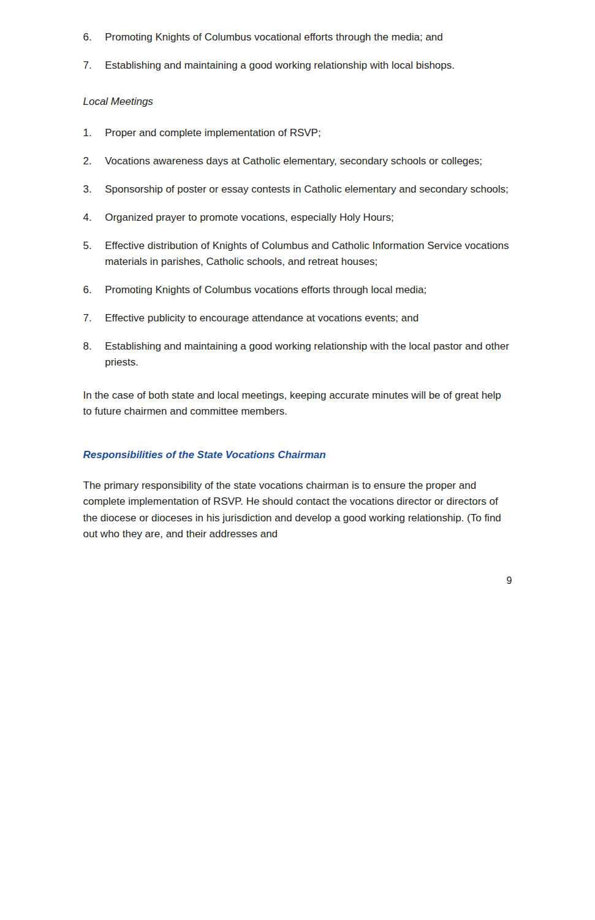Promoting Knights of Columbus vocational efforts through the media; and
Establishing and maintaining a good working relationship with local bishops.
Local Meetings
Proper and complete implementation of RSVP;
Vocations awareness days at Catholic elementary, secondary schools or colleges;
Sponsorship of poster or essay contests in Catholic elementary and secondary schools;
Organized prayer to promote vocations, especially Holy Hours;
Effective distribution of Knights of Columbus and Catholic Information Service vocations materials in parishes, Catholic schools, and retreat houses;
Promoting Knights of Columbus vocations efforts through local media;
Effective publicity to encourage attendance at vocations events; and
Establishing and maintaining a good working relationship with the local pastor and other priests.
In the case of both state and local meetings, keeping accurate minutes will be of great help to future chairmen and committee members.
Responsibilities of the State Vocations Chairman
The primary responsibility of the state vocations chairman is to ensure the proper and complete implementation of RSVP. He should contact the vocations director or directors of the diocese or dioceses in his jurisdiction and develop a good working relationship. (To find out who they are, and their addresses and
9